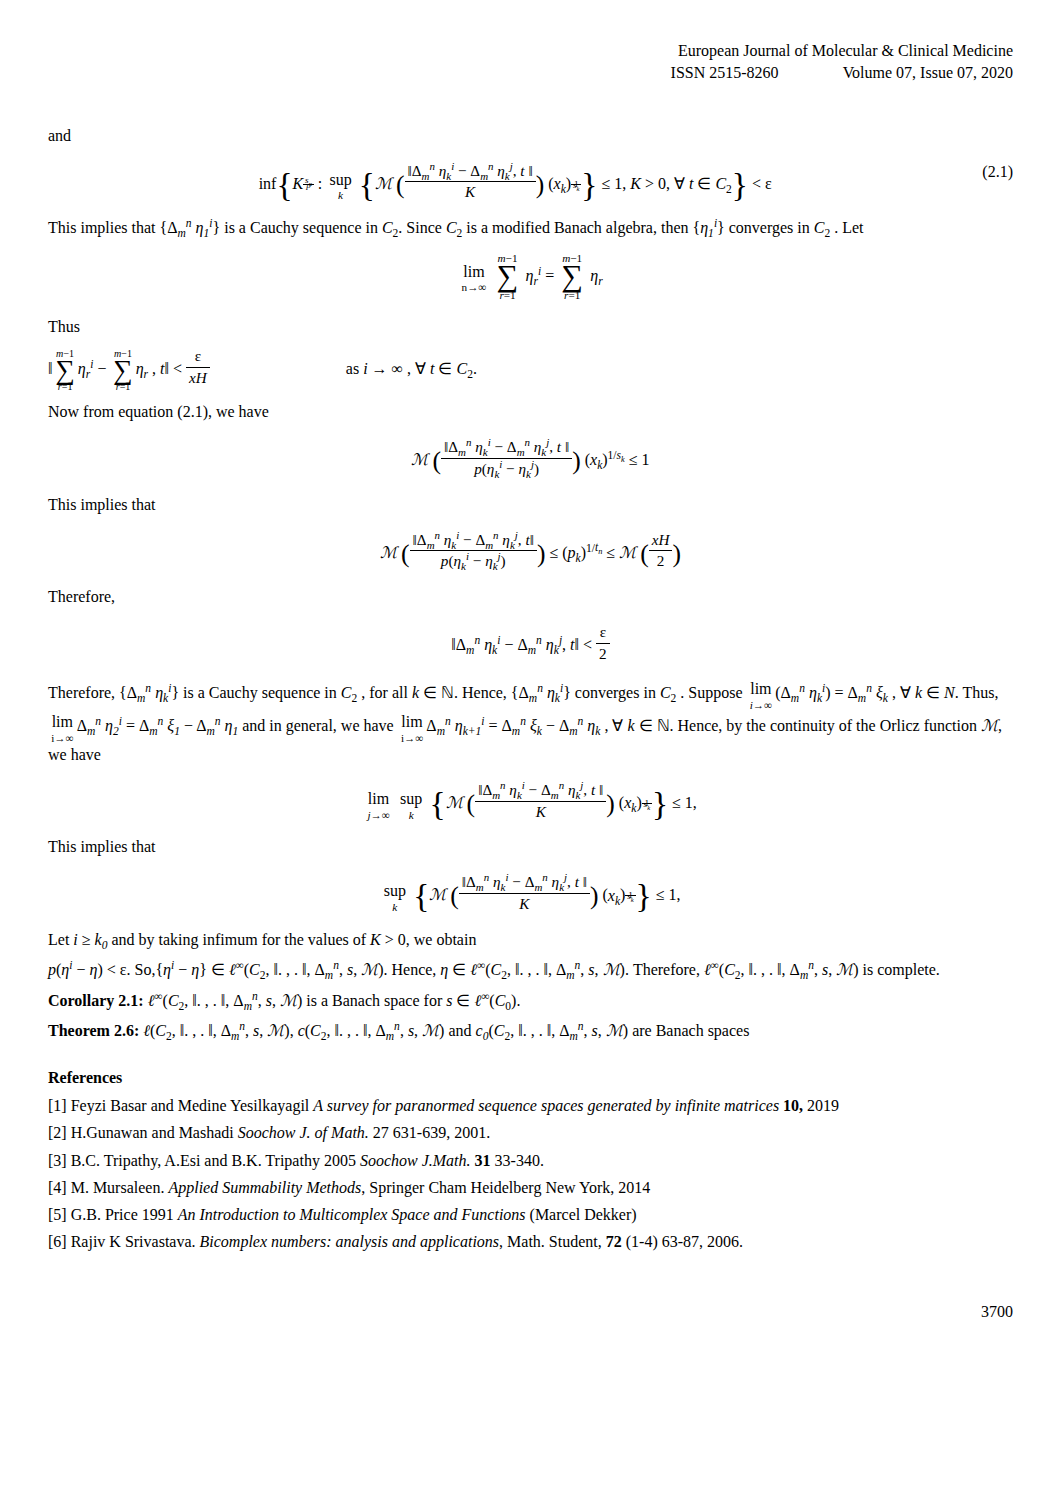European Journal of Molecular & Clinical Medicine ISSN 2515-8260 Volume 07, Issue 07, 2020
and
(2.1)
inf{Ksn p : sup k {ℳ (‖Δmn ηki − Δmn ηkj, t ‖K) (xk)1 sk} ≤ 1, K > 0, ∀ t ∈ C2} < ε
This implies that {Δmn η1i} is a Cauchy sequence in C2. Since C2 is a modified Banach algebra, then {η1i} converges in C2 . Let
lim n→∞ m−1∑r=1 ηri = m−1∑r=1 ηr
Thus
‖m−1∑r=1 ηri − m−1∑r=1 ηr , t‖ < εxH as i → ∞ , ∀ t ∈ C2.
Now from equation (2.1), we have
ℳ (‖Δmn ηki − Δmn ηkj, t ‖p(ηki − ηkj)) (xk)1/sk ≤ 1
This implies that
ℳ (‖Δmn ηki − Δmn ηkj, t‖p(ηki − ηkj)) ≤ (pk)1/tn ≤ ℳ (xH 2)
Therefore,
‖Δmn ηki − Δmn ηkj, t‖ < ε 2
Therefore, {Δmn ηki} is a Cauchy sequence in C2 , for all k ∈ ℕ. Hence, {Δmn ηki} converges in C2 . Suppose lim i→∞(Δmn ηki) = Δmn ξk , ∀ k ∈ N. Thus, lim i→∞Δmn η2i = Δmn ξ1 − Δmn η1 and in general, we have lim i→∞Δmn ηk+1i = Δmn ξk − Δmn ηk , ∀ k ∈ ℕ. Hence, by the continuity of the Orlicz function ℳ, we have
lim j→∞ sup k {ℳ (‖Δmn ηki − Δmn ηkj, t ‖K) (xk)1 sk} ≤ 1,
This implies that
sup k {ℳ (‖Δmn ηki − Δmn ηkj, t ‖K) (xk)1 sk} ≤ 1,
Let i ≥ k0 and by taking infimum for the values of K > 0, we obtain
p(ηi − η) < ε. So,{ηi − η} ∈ ℓ∞(C2, ‖. , . ‖, Δmn, s, ℳ). Hence, η ∈ ℓ∞(C2, ‖. , . ‖, Δmn, s, ℳ). Therefore, ℓ∞(C2, ‖. , . ‖, Δmn, s, ℳ) is complete.
Corollary 2.1: ℓ∞(C2, ‖. , . ‖, Δmn, s, ℳ) is a Banach space for s ∈ ℓ∞(C0).
Theorem 2.6: ℓ(C2, ‖. , . ‖, Δmn, s, ℳ), c(C2, ‖. , . ‖, Δmn, s, ℳ) and c0(C2, ‖. , . ‖, Δmn, s, ℳ) are Banach spaces
References
[1] Feyzi Basar and Medine Yesilkayagil A survey for paranormed sequence spaces generated by infinite matrices 10, 2019
[2] H.Gunawan and Mashadi Soochow J. of Math. 27 631-639, 2001.
[3] B.C. Tripathy, A.Esi and B.K. Tripathy 2005 Soochow J.Math. 31 33-340.
[4] M. Mursaleen. Applied Summability Methods, Springer Cham Heidelberg New York, 2014
[5] G.B. Price 1991 An Introduction to Multicomplex Space and Functions (Marcel Dekker)
[6] Rajiv K Srivastava. Bicomplex numbers: analysis and applications, Math. Student, 72 (1-4) 63-87, 2006.
3700